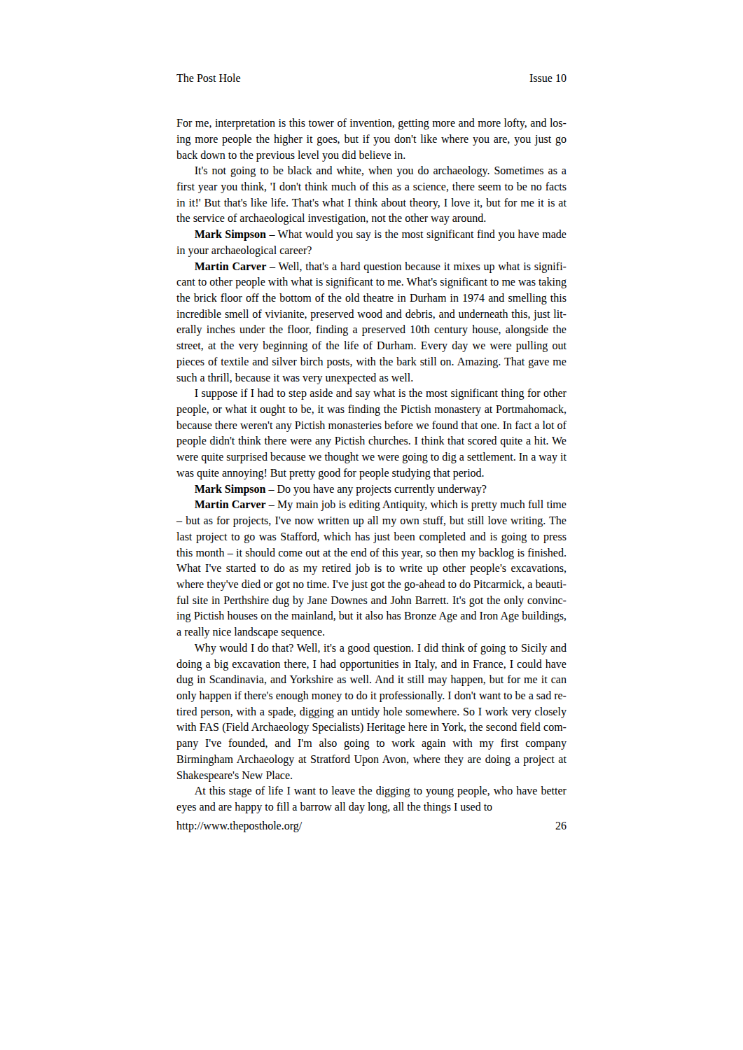The Post Hole
Issue 10
For me, interpretation is this tower of invention, getting more and more lofty, and losing more people the higher it goes, but if you don't like where you are, you just go back down to the previous level you did believe in.
It's not going to be black and white, when you do archaeology. Sometimes as a first year you think, 'I don't think much of this as a science, there seem to be no facts in it!' But that's like life. That's what I think about theory, I love it, but for me it is at the service of archaeological investigation, not the other way around.
Mark Simpson – What would you say is the most significant find you have made in your archaeological career?
Martin Carver – Well, that's a hard question because it mixes up what is significant to other people with what is significant to me. What's significant to me was taking the brick floor off the bottom of the old theatre in Durham in 1974 and smelling this incredible smell of vivianite, preserved wood and debris, and underneath this, just literally inches under the floor, finding a preserved 10th century house, alongside the street, at the very beginning of the life of Durham. Every day we were pulling out pieces of textile and silver birch posts, with the bark still on. Amazing. That gave me such a thrill, because it was very unexpected as well.
I suppose if I had to step aside and say what is the most significant thing for other people, or what it ought to be, it was finding the Pictish monastery at Portmahomack, because there weren't any Pictish monasteries before we found that one. In fact a lot of people didn't think there were any Pictish churches. I think that scored quite a hit. We were quite surprised because we thought we were going to dig a settlement. In a way it was quite annoying! But pretty good for people studying that period.
Mark Simpson – Do you have any projects currently underway?
Martin Carver – My main job is editing Antiquity, which is pretty much full time – but as for projects, I've now written up all my own stuff, but still love writing. The last project to go was Stafford, which has just been completed and is going to press this month – it should come out at the end of this year, so then my backlog is finished. What I've started to do as my retired job is to write up other people's excavations, where they've died or got no time. I've just got the go-ahead to do Pitcarmick, a beautiful site in Perthshire dug by Jane Downes and John Barrett. It's got the only convincing Pictish houses on the mainland, but it also has Bronze Age and Iron Age buildings, a really nice landscape sequence.
Why would I do that? Well, it's a good question. I did think of going to Sicily and doing a big excavation there, I had opportunities in Italy, and in France, I could have dug in Scandinavia, and Yorkshire as well. And it still may happen, but for me it can only happen if there's enough money to do it professionally. I don't want to be a sad retired person, with a spade, digging an untidy hole somewhere. So I work very closely with FAS (Field Archaeology Specialists) Heritage here in York, the second field company I've founded, and I'm also going to work again with my first company Birmingham Archaeology at Stratford Upon Avon, where they are doing a project at Shakespeare's New Place.
At this stage of life I want to leave the digging to young people, who have better eyes and are happy to fill a barrow all day long, all the things I used to
http://www.theposthole.org/
26